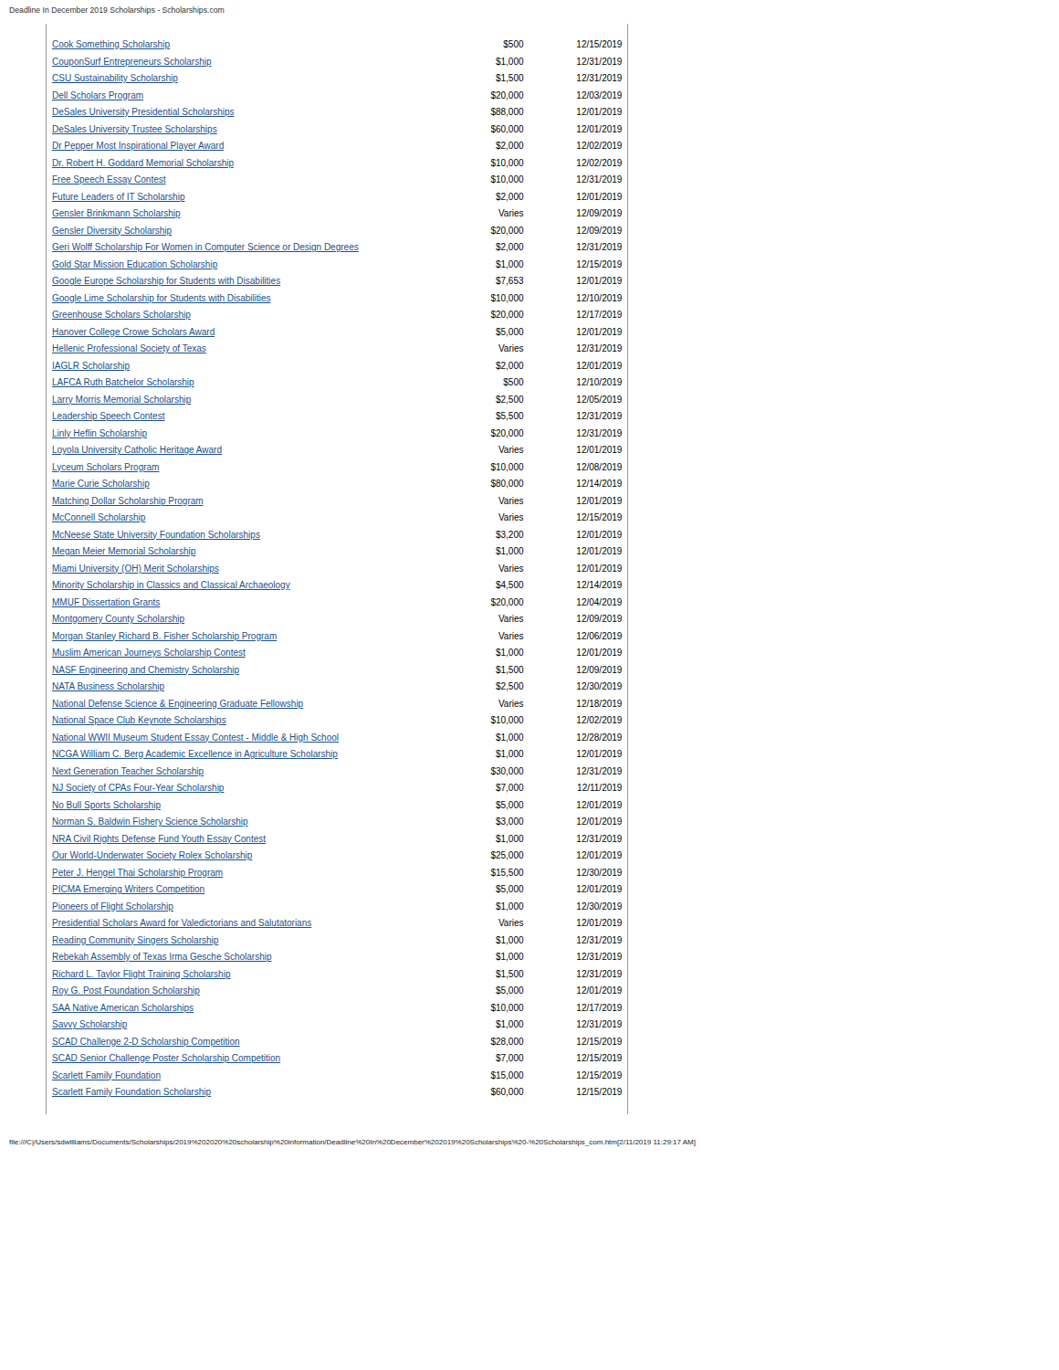Deadline In December 2019 Scholarships - Scholarships.com
| Cook Something Scholarship | $500 | 12/15/2019 |
| CouponSurf Entrepreneurs Scholarship | $1,000 | 12/31/2019 |
| CSU Sustainability Scholarship | $1,500 | 12/31/2019 |
| Dell Scholars Program | $20,000 | 12/03/2019 |
| DeSales University Presidential Scholarships | $88,000 | 12/01/2019 |
| DeSales University Trustee Scholarships | $60,000 | 12/01/2019 |
| Dr Pepper Most Inspirational Player Award | $2,000 | 12/02/2019 |
| Dr. Robert H. Goddard Memorial Scholarship | $10,000 | 12/02/2019 |
| Free Speech Essay Contest | $10,000 | 12/31/2019 |
| Future Leaders of IT Scholarship | $2,000 | 12/01/2019 |
| Gensler Brinkmann Scholarship | Varies | 12/09/2019 |
| Gensler Diversity Scholarship | $20,000 | 12/09/2019 |
| Geri Wolff Scholarship For Women in Computer Science or Design Degrees | $2,000 | 12/31/2019 |
| Gold Star Mission Education Scholarship | $1,000 | 12/15/2019 |
| Google Europe Scholarship for Students with Disabilities | $7,653 | 12/01/2019 |
| Google Lime Scholarship for Students with Disabilities | $10,000 | 12/10/2019 |
| Greenhouse Scholars Scholarship | $20,000 | 12/17/2019 |
| Hanover College Crowe Scholars Award | $5,000 | 12/01/2019 |
| Hellenic Professional Society of Texas | Varies | 12/31/2019 |
| IAGLR Scholarship | $2,000 | 12/01/2019 |
| LAFCA Ruth Batchelor Scholarship | $500 | 12/10/2019 |
| Larry Morris Memorial Scholarship | $2,500 | 12/05/2019 |
| Leadership Speech Contest | $5,500 | 12/31/2019 |
| Linly Heflin Scholarship | $20,000 | 12/31/2019 |
| Loyola University Catholic Heritage Award | Varies | 12/01/2019 |
| Lyceum Scholars Program | $10,000 | 12/08/2019 |
| Marie Curie Scholarship | $80,000 | 12/14/2019 |
| Matching Dollar Scholarship Program | Varies | 12/01/2019 |
| McConnell Scholarship | Varies | 12/15/2019 |
| McNeese State University Foundation Scholarships | $3,200 | 12/01/2019 |
| Megan Meier Memorial Scholarship | $1,000 | 12/01/2019 |
| Miami University (OH) Merit Scholarships | Varies | 12/01/2019 |
| Minority Scholarship in Classics and Classical Archaeology | $4,500 | 12/14/2019 |
| MMUF Dissertation Grants | $20,000 | 12/04/2019 |
| Montgomery County Scholarship | Varies | 12/09/2019 |
| Morgan Stanley Richard B. Fisher Scholarship Program | Varies | 12/06/2019 |
| Muslim American Journeys Scholarship Contest | $1,000 | 12/01/2019 |
| NASF Engineering and Chemistry Scholarship | $1,500 | 12/09/2019 |
| NATA Business Scholarship | $2,500 | 12/30/2019 |
| National Defense Science & Engineering Graduate Fellowship | Varies | 12/18/2019 |
| National Space Club Keynote Scholarships | $10,000 | 12/02/2019 |
| National WWII Museum Student Essay Contest - Middle & High School | $1,000 | 12/28/2019 |
| NCGA William C. Berg Academic Excellence in Agriculture Scholarship | $1,000 | 12/01/2019 |
| Next Generation Teacher Scholarship | $30,000 | 12/31/2019 |
| NJ Society of CPAs Four-Year Scholarship | $7,000 | 12/11/2019 |
| No Bull Sports Scholarship | $5,000 | 12/01/2019 |
| Norman S. Baldwin Fishery Science Scholarship | $3,000 | 12/01/2019 |
| NRA Civil Rights Defense Fund Youth Essay Contest | $1,000 | 12/31/2019 |
| Our World-Underwater Society Rolex Scholarship | $25,000 | 12/01/2019 |
| Peter J. Hengel Thai Scholarship Program | $15,500 | 12/30/2019 |
| PICMA Emerging Writers Competition | $5,000 | 12/01/2019 |
| Pioneers of Flight Scholarship | $1,000 | 12/30/2019 |
| Presidential Scholars Award for Valedictorians and Salutatorians | Varies | 12/01/2019 |
| Reading Community Singers Scholarship | $1,000 | 12/31/2019 |
| Rebekah Assembly of Texas Irma Gesche Scholarship | $1,000 | 12/31/2019 |
| Richard L. Taylor Flight Training Scholarship | $1,500 | 12/31/2019 |
| Roy G. Post Foundation Scholarship | $5,000 | 12/01/2019 |
| SAA Native American Scholarships | $10,000 | 12/17/2019 |
| Savvy Scholarship | $1,000 | 12/31/2019 |
| SCAD Challenge 2-D Scholarship Competition | $28,000 | 12/15/2019 |
| SCAD Senior Challenge Poster Scholarship Competition | $7,000 | 12/15/2019 |
| Scarlett Family Foundation | $15,000 | 12/15/2019 |
| Scarlett Family Foundation Scholarship | $60,000 | 12/15/2019 |
file:///C|/Users/sdwilliams/Documents/Scholarships/2019%202020%20scholarship%20information/Deadline%20In%20December%202019%20Scholarships%20-%20Scholarships_com.htm[2/11/2019 11:29:17 AM]